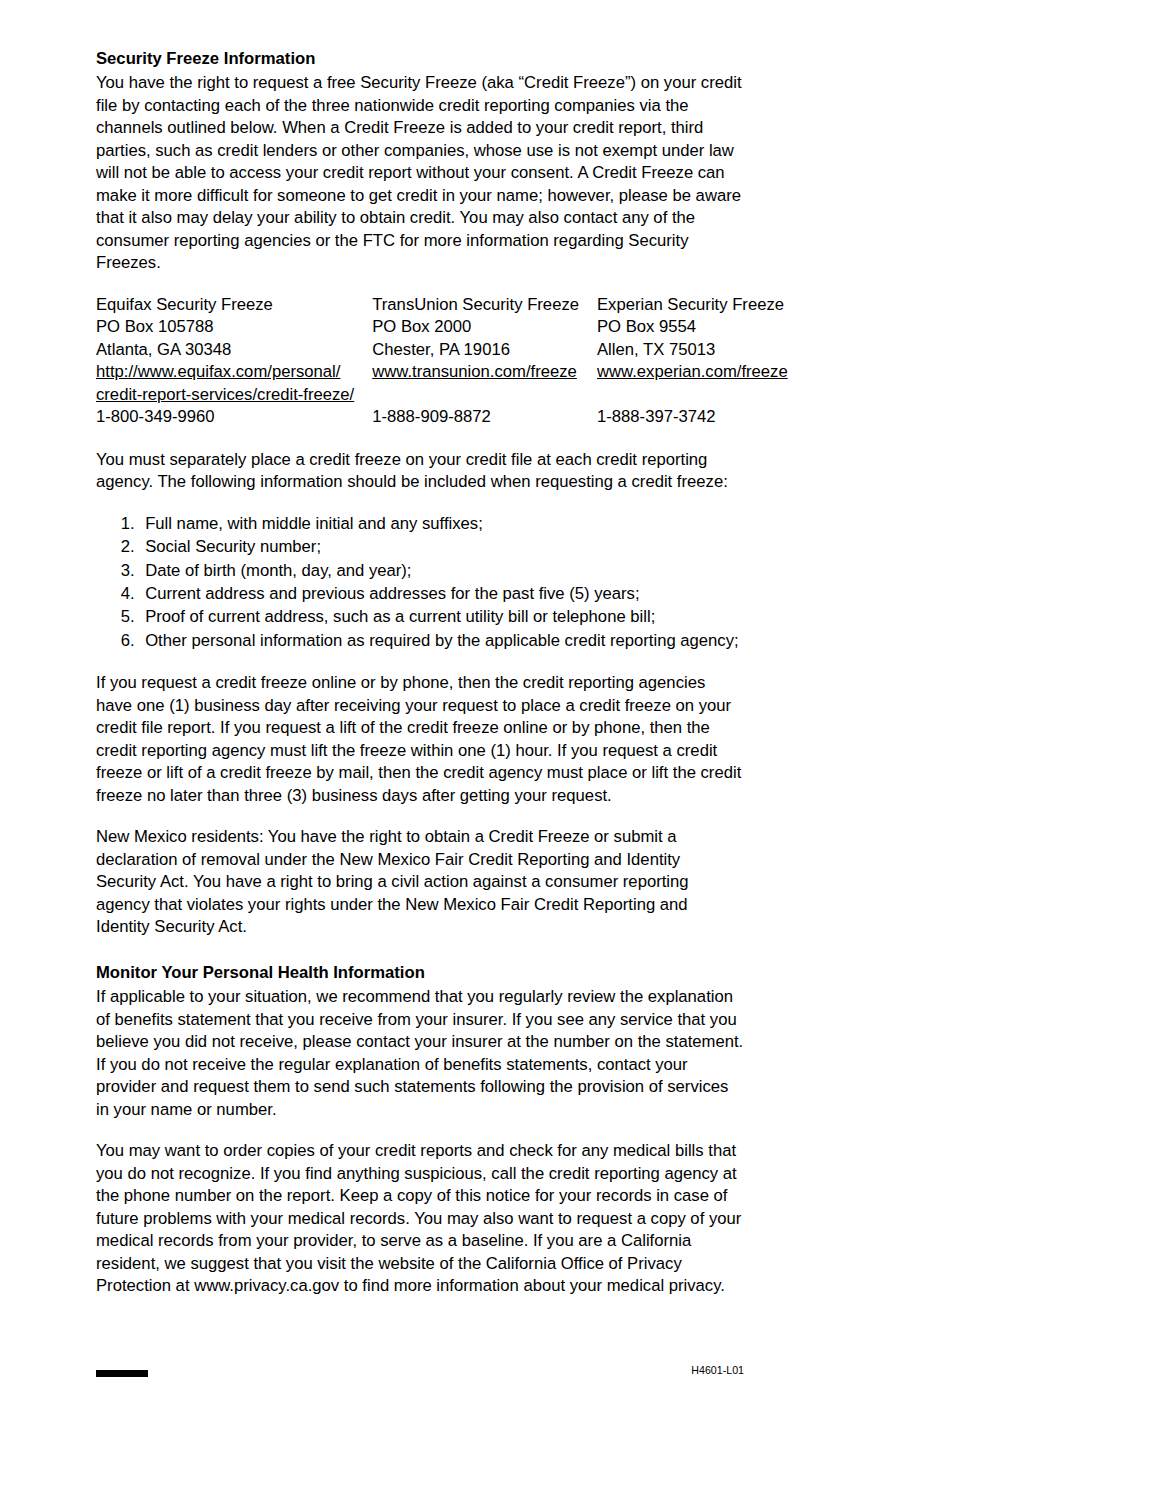Security Freeze Information
You have the right to request a free Security Freeze (aka “Credit Freeze”) on your credit file by contacting each of the three nationwide credit reporting companies via the channels outlined below. When a Credit Freeze is added to your credit report, third parties, such as credit lenders or other companies, whose use is not exempt under law will not be able to access your credit report without your consent. A Credit Freeze can make it more difficult for someone to get credit in your name; however, please be aware that it also may delay your ability to obtain credit. You may also contact any of the consumer reporting agencies or the FTC for more information regarding Security Freezes.
| Equifax Security Freeze | TransUnion Security Freeze | Experian Security Freeze |
| PO Box 105788 | PO Box 2000 | PO Box 9554 |
| Atlanta, GA 30348 | Chester, PA 19016 | Allen, TX 75013 |
| http://www.equifax.com/personal/ credit-report-services/credit-freeze/ | www.transunion.com/freeze | www.experian.com/freeze |
| 1-800-349-9960 | 1-888-909-8872 | 1-888-397-3742 |
You must separately place a credit freeze on your credit file at each credit reporting agency. The following information should be included when requesting a credit freeze:
Full name, with middle initial and any suffixes;
Social Security number;
Date of birth (month, day, and year);
Current address and previous addresses for the past five (5) years;
Proof of current address, such as a current utility bill or telephone bill;
Other personal information as required by the applicable credit reporting agency;
If you request a credit freeze online or by phone, then the credit reporting agencies have one (1) business day after receiving your request to place a credit freeze on your credit file report. If you request a lift of the credit freeze online or by phone, then the credit reporting agency must lift the freeze within one (1) hour. If you request a credit freeze or lift of a credit freeze by mail, then the credit agency must place or lift the credit freeze no later than three (3) business days after getting your request.
New Mexico residents: You have the right to obtain a Credit Freeze or submit a declaration of removal under the New Mexico Fair Credit Reporting and Identity Security Act. You have a right to bring a civil action against a consumer reporting agency that violates your rights under the New Mexico Fair Credit Reporting and Identity Security Act.
Monitor Your Personal Health Information
If applicable to your situation, we recommend that you regularly review the explanation of benefits statement that you receive from your insurer. If you see any service that you believe you did not receive, please contact your insurer at the number on the statement. If you do not receive the regular explanation of benefits statements, contact your provider and request them to send such statements following the provision of services in your name or number.
You may want to order copies of your credit reports and check for any medical bills that you do not recognize. If you find anything suspicious, call the credit reporting agency at the phone number on the report. Keep a copy of this notice for your records in case of future problems with your medical records. You may also want to request a copy of your medical records from your provider, to serve as a baseline. If you are a California resident, we suggest that you visit the website of the California Office of Privacy Protection at www.privacy.ca.gov to find more information about your medical privacy.
H4601-L01